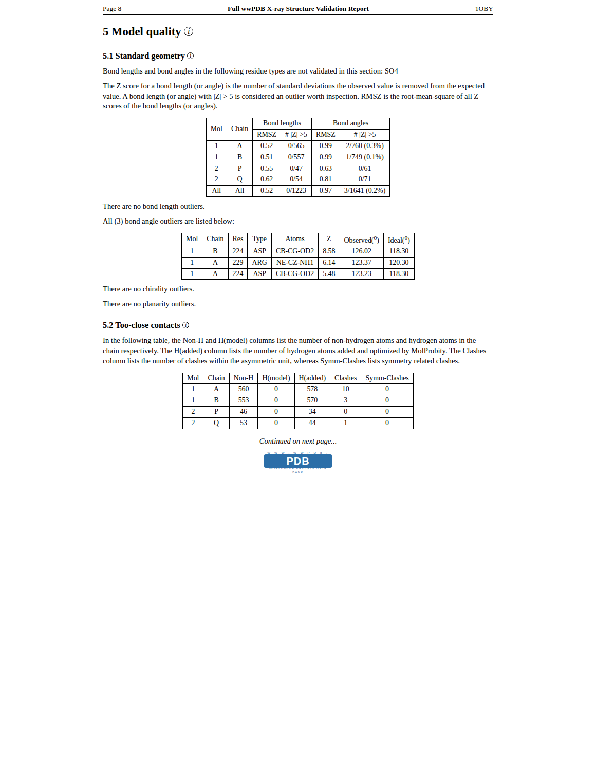Page 8
Full wwPDB X-ray Structure Validation Report
1OBY
5 Model quality i
5.1 Standard geometry i
Bond lengths and bond angles in the following residue types are not validated in this section: SO4
The Z score for a bond length (or angle) is the number of standard deviations the observed value is removed from the expected value. A bond length (or angle) with |Z| > 5 is considered an outlier worth inspection. RMSZ is the root-mean-square of all Z scores of the bond lengths (or angles).
| Mol | Chain | Bond lengths | Bond angles |
| --- | --- | --- | --- |
| RMSZ | # /Z/ >5 | RMSZ | # /Z/ >5 |
| 1 | A | 0.52 | 0/565 | 0.99 | 2/760 (0.3%) |
| 1 | B | 0.51 | 0/557 | 0.99 | 1/749 (0.1%) |
| 2 | P | 0.55 | 0/47 | 0.63 | 0/61 |
| 2 | Q | 0.62 | 0/54 | 0.81 | 0/71 |
| All | All | 0.52 | 0/1223 | 0.97 | 3/1641 (0.2%) |
There are no bond length outliers.
All (3) bond angle outliers are listed below:
| Mol | Chain | Res | Type | Atoms | Z | Observed( o ) | Ideal( o ) |
| --- | --- | --- | --- | --- | --- | --- | --- |
| 1 | B | 224 | ASP | CB-CG-OD2 | 8.58 | 126.02 | 118.30 |
| 1 | A | 229 | ARG | NE-CZ-NH1 | 6.14 | 123.37 | 120.30 |
| 1 | A | 224 | ASP | CB-CG-OD2 | 5.48 | 123.23 | 118.30 |
There are no chirality outliers.
There are no planarity outliers.
5.2 Too-close contacts i
In the following table, the Non-H and H(model) columns list the number of non-hydrogen atoms and hydrogen atoms in the chain respectively. The H(added) column lists the number of hydrogen atoms added and optimized by MolProbity. The Clashes column lists the number of clashes within the asymmetric unit, whereas Symm-Clashes lists symmetry related clashes.
| Mol | Chain | Non-H | H(model) | H(added) | Clashes | Symm-Clashes |
| --- | --- | --- | --- | --- | --- | --- |
| 1 | A | 560 | 0 | 578 | 10 | 0 |
| 1 | B | 553 | 0 | 570 | 3 | 0 |
| 2 | P | 46 | 0 | 34 | 0 | 0 |
| 2 | Q | 53 | 0 | 44 | 1 | 0 |
Continued on next page...
W W W . W W P D B . O R G
PDB
WORLDWIDE PROTEIN DATA BANK